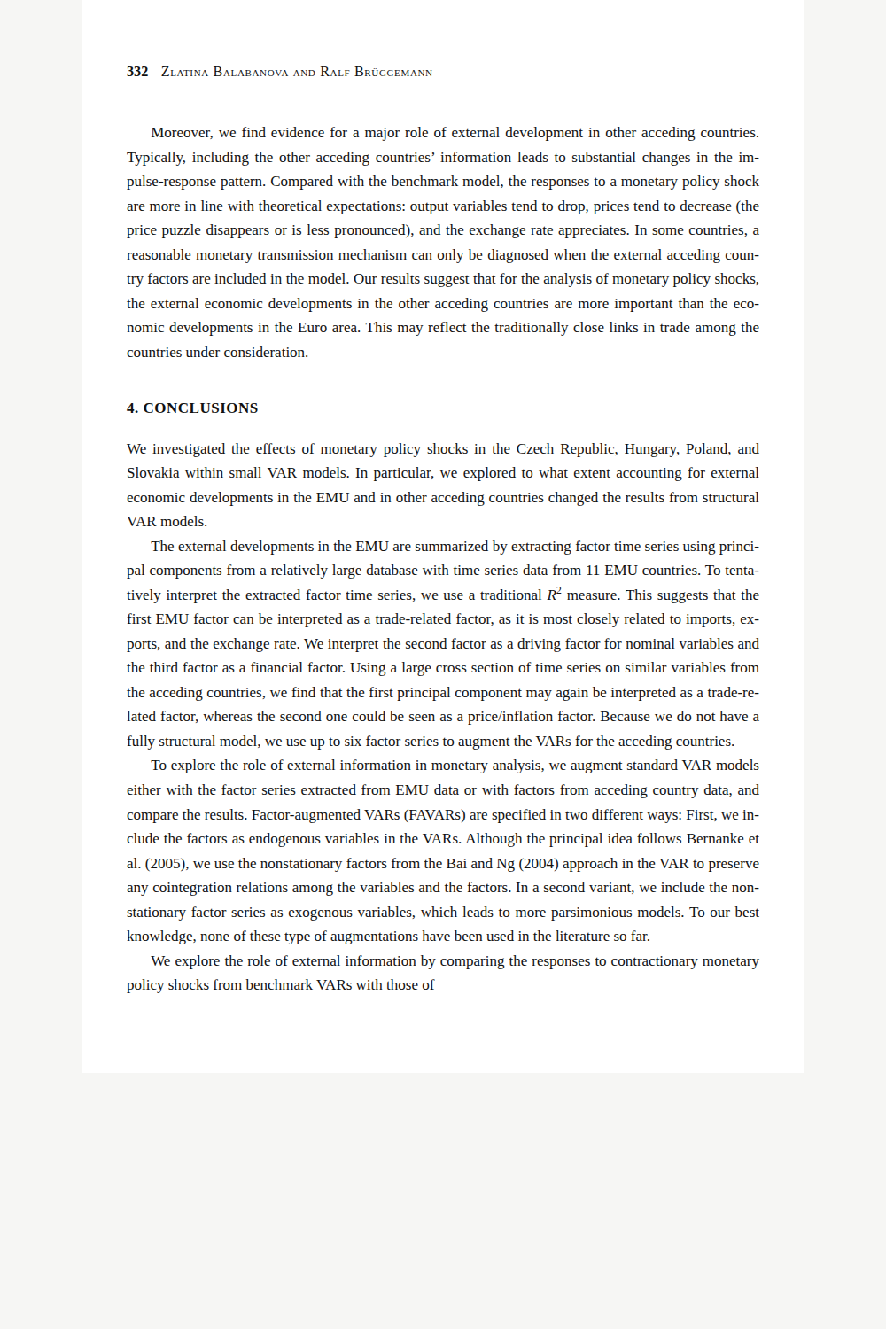332 Zlatina Balabanova and Ralf Brüggemann
Moreover, we find evidence for a major role of external development in other acceding countries. Typically, including the other acceding countries’ information leads to substantial changes in the impulse-response pattern. Compared with the benchmark model, the responses to a monetary policy shock are more in line with theoretical expectations: output variables tend to drop, prices tend to decrease (the price puzzle disappears or is less pronounced), and the exchange rate appreciates. In some countries, a reasonable monetary transmission mechanism can only be diagnosed when the external acceding country factors are included in the model. Our results suggest that for the analysis of monetary policy shocks, the external economic developments in the other acceding countries are more important than the economic developments in the Euro area. This may reflect the traditionally close links in trade among the countries under consideration.
4. Conclusions
We investigated the effects of monetary policy shocks in the Czech Republic, Hungary, Poland, and Slovakia within small VAR models. In particular, we explored to what extent accounting for external economic developments in the EMU and in other acceding countries changed the results from structural VAR models.
The external developments in the EMU are summarized by extracting factor time series using principal components from a relatively large database with time series data from 11 EMU countries. To tentatively interpret the extracted factor time series, we use a traditional R2 measure. This suggests that the first EMU factor can be interpreted as a trade-related factor, as it is most closely related to imports, exports, and the exchange rate. We interpret the second factor as a driving factor for nominal variables and the third factor as a financial factor. Using a large cross section of time series on similar variables from the acceding countries, we find that the first principal component may again be interpreted as a trade-related factor, whereas the second one could be seen as a price/inflation factor. Because we do not have a fully structural model, we use up to six factor series to augment the VARs for the acceding countries.
To explore the role of external information in monetary analysis, we augment standard VAR models either with the factor series extracted from EMU data or with factors from acceding country data, and compare the results. Factor-augmented VARs (FAVARs) are specified in two different ways: First, we include the factors as endogenous variables in the VARs. Although the principal idea follows Bernanke et al. (2005), we use the nonstationary factors from the Bai and Ng (2004) approach in the VAR to preserve any cointegration relations among the variables and the factors. In a second variant, we include the nonstationary factor series as exogenous variables, which leads to more parsimonious models. To our best knowledge, none of these type of augmentations have been used in the literature so far.
We explore the role of external information by comparing the responses to contractionary monetary policy shocks from benchmark VARs with those of